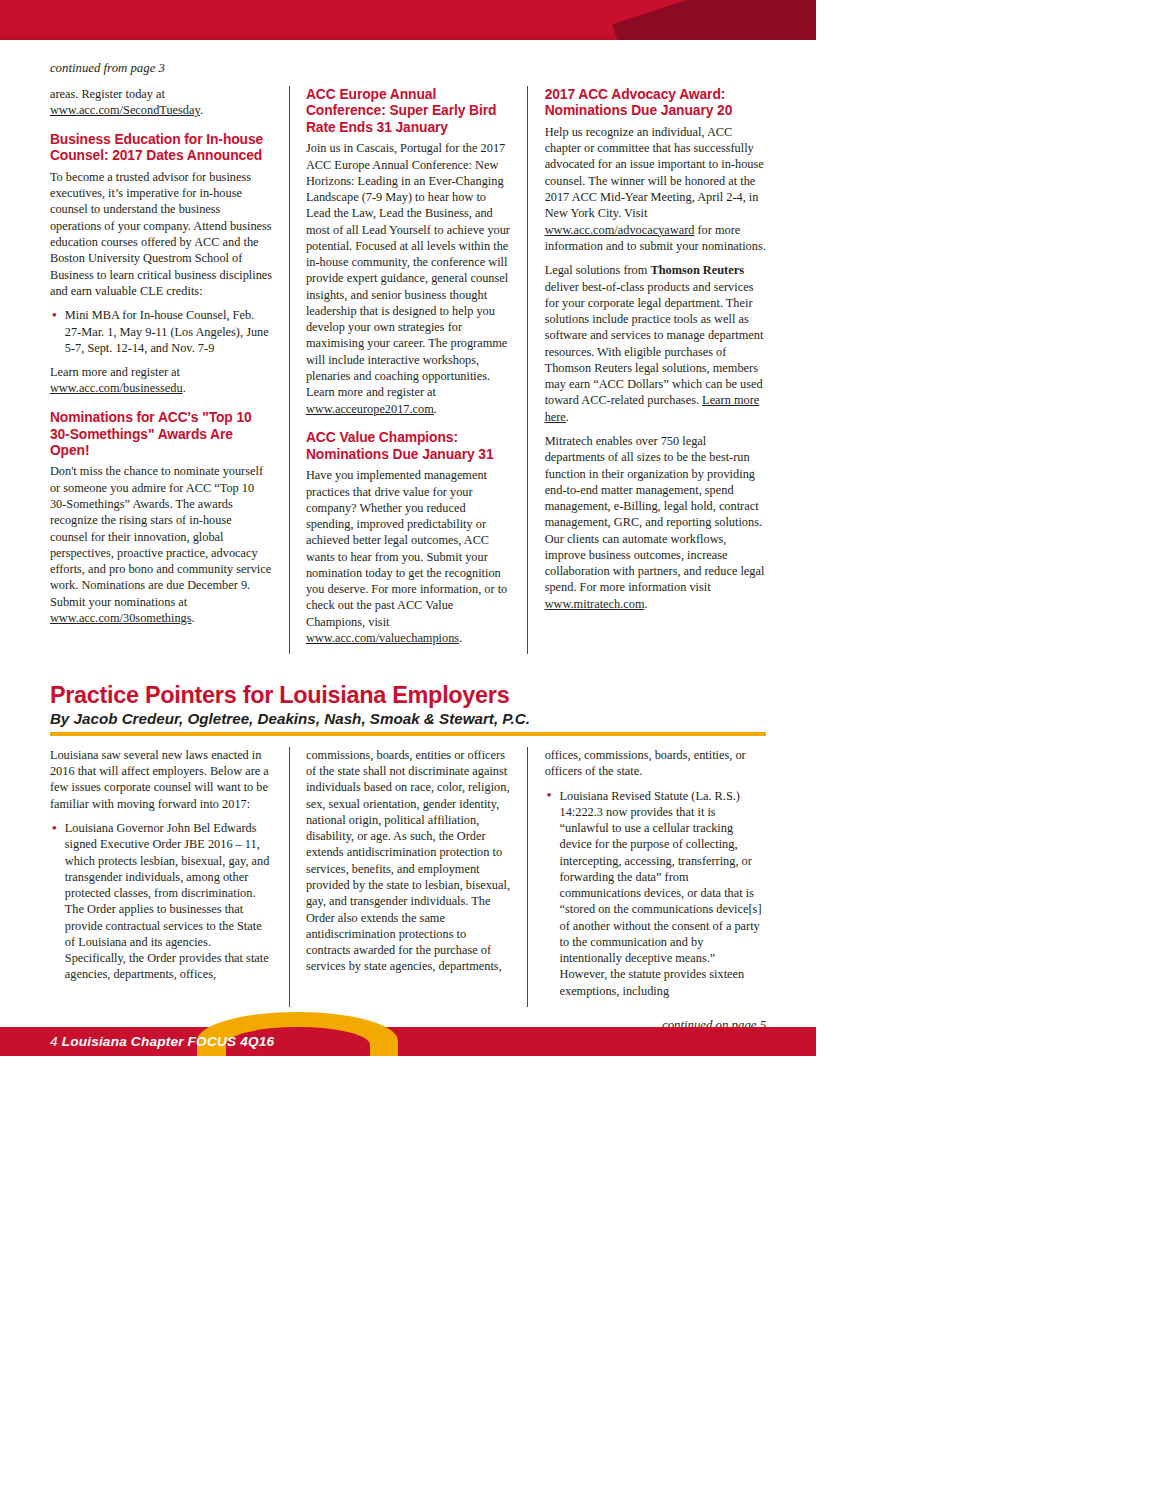continued from page 3
areas. Register today at www.acc.com/SecondTuesday.
Business Education for In-house Counsel: 2017 Dates Announced
To become a trusted advisor for business executives, it’s imperative for in-house counsel to understand the business operations of your company. Attend business education courses offered by ACC and the Boston University Questrom School of Business to learn critical business disciplines and earn valuable CLE credits:
Mini MBA for In-house Counsel, Feb. 27-Mar. 1, May 9-11 (Los Angeles), June 5-7, Sept. 12-14, and Nov. 7-9
Learn more and register at www.acc.com/businessedu.
Nominations for ACC's "Top 10 30-Somethings" Awards Are Open!
Don't miss the chance to nominate yourself or someone you admire for ACC “Top 10 30-Somethings” Awards. The awards recognize the rising stars of in-house counsel for their innovation, global perspectives, proactive practice, advocacy efforts, and pro bono and community service work. Nominations are due December 9. Submit your nominations at www.acc.com/30somethings.
ACC Europe Annual Conference: Super Early Bird Rate Ends 31 January
Join us in Cascais, Portugal for the 2017 ACC Europe Annual Conference: New Horizons: Leading in an Ever-Changing Landscape (7-9 May) to hear how to Lead the Law, Lead the Business, and most of all Lead Yourself to achieve your potential. Focused at all levels within the in-house community, the conference will provide expert guidance, general counsel insights, and senior business thought leadership that is designed to help you develop your own strategies for maximising your career. The programme will include interactive workshops, plenaries and coaching opportunities. Learn more and register at www.acceurope2017.com.
ACC Value Champions: Nominations Due January 31
Have you implemented management practices that drive value for your company? Whether you reduced spending, improved predictability or achieved better legal outcomes, ACC wants to hear from you. Submit your nomination today to get the recognition you deserve. For more information, or to check out the past ACC Value Champions, visit www.acc.com/valuechampions.
2017 ACC Advocacy Award: Nominations Due January 20
Help us recognize an individual, ACC chapter or committee that has successfully advocated for an issue important to in-house counsel. The winner will be honored at the 2017 ACC Mid-Year Meeting, April 2-4, in New York City. Visit www.acc.com/advocacyaward for more information and to submit your nominations.
Legal solutions from Thomson Reuters deliver best-of-class products and services for your corporate legal department. Their solutions include practice tools as well as software and services to manage department resources. With eligible purchases of Thomson Reuters legal solutions, members may earn “ACC Dollars” which can be used toward ACC-related purchases. Learn more here.
Mitratech enables over 750 legal departments of all sizes to be the best-run function in their organization by providing end-to-end matter management, spend management, e-Billing, legal hold, contract management, GRC, and reporting solutions. Our clients can automate workflows, improve business outcomes, increase collaboration with partners, and reduce legal spend. For more information visit www.mitratech.com.
Practice Pointers for Louisiana Employers
By Jacob Credeur, Ogletree, Deakins, Nash, Smoak & Stewart, P.C.
Louisiana saw several new laws enacted in 2016 that will affect employers. Below are a few issues corporate counsel will want to be familiar with moving forward into 2017:
Louisiana Governor John Bel Edwards signed Executive Order JBE 2016 – 11, which protects lesbian, bisexual, gay, and transgender individuals, among other protected classes, from discrimination. The Order applies to businesses that provide contractual services to the State of Louisiana and its agencies. Specifically, the Order provides that state agencies, departments, offices,
commissions, boards, entities or officers of the state shall not discriminate against individuals based on race, color, religion, sex, sexual orientation, gender identity, national origin, political affiliation, disability, or age. As such, the Order extends antidiscrimination protection to services, benefits, and employment provided by the state to lesbian, bisexual, gay, and transgender individuals. The Order also extends the same antidiscrimination protections to contracts awarded for the purchase of services by state agencies, departments,
offices, commissions, boards, entities, or officers of the state.
Louisiana Revised Statute (La. R.S.) 14:222.3 now provides that it is “unlawful to use a cellular tracking device for the purpose of collecting, intercepting, accessing, transferring, or forwarding the data” from communications devices, or data that is “stored on the communications device[s] of another without the consent of a party to the communication and by intentionally deceptive means.” However, the statute provides sixteen exemptions, including
continued on page 5
4 Louisiana Chapter FOCUS 4Q16